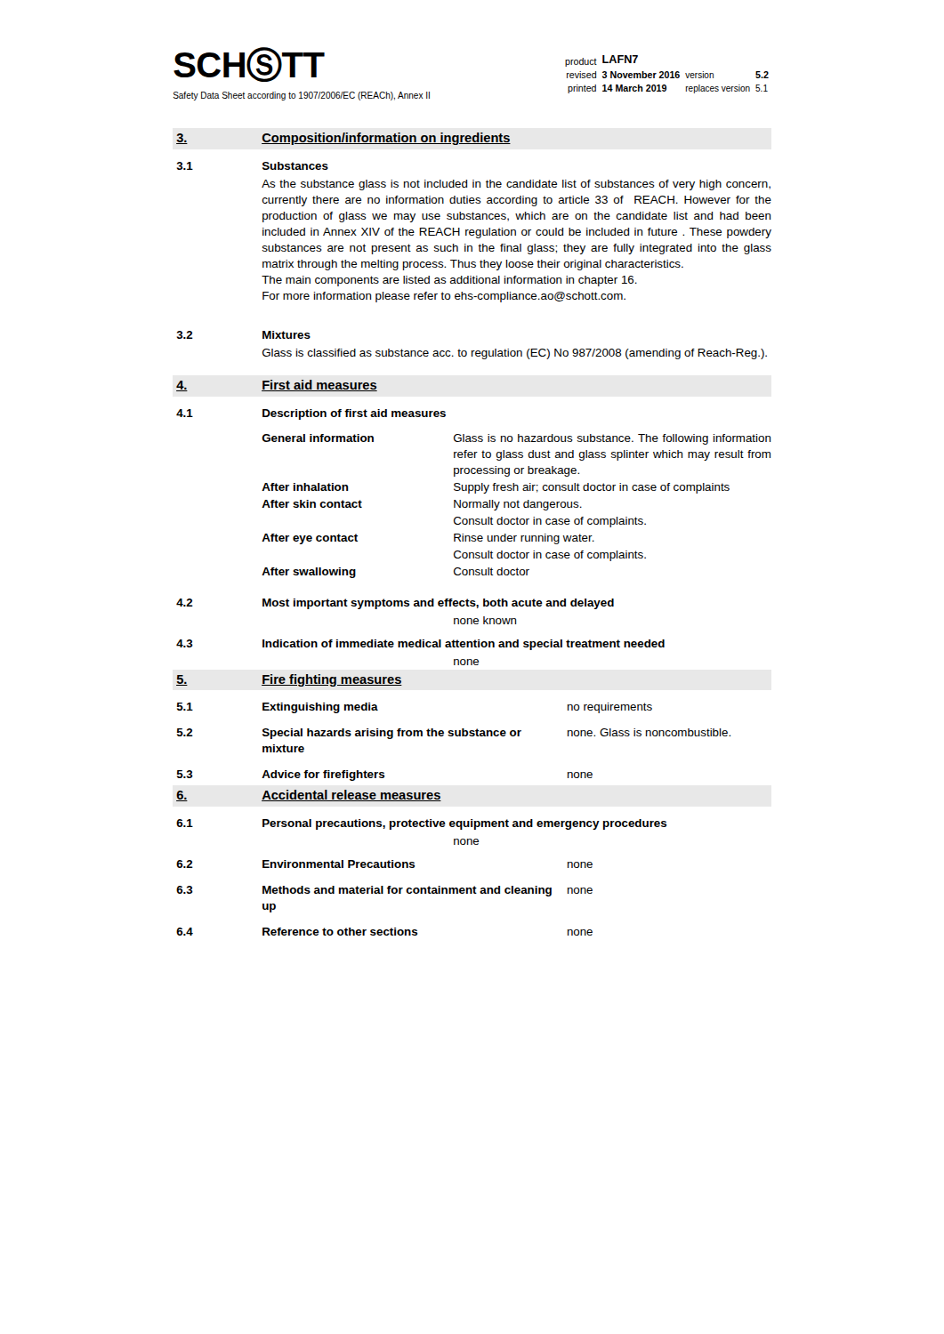SCHⓈTT
Safety Data Sheet according to 1907/2006/EC (REACh), Annex II
| product | LAFN7 | | |
| revised | 3 November 2016 | version | 5.2 |
| printed | 14 March 2019 | replaces version | 5.1 |
3.
Composition/information on ingredients
3.1
Substances
As the substance glass is not included in the candidate list of substances of very high concern, currently there are no information duties according to article 33 of REACH. However for the production of glass we may use substances, which are on the candidate list and had been included in Annex XIV of the REACH regulation or could be included in future . These powdery substances are not present as such in the final glass; they are fully integrated into the glass matrix through the melting process. Thus they loose their original characteristics.
The main components are listed as additional information in chapter 16.
For more information please refer to ehs-compliance.ao@schott.com.
3.2
Mixtures
Glass is classified as substance acc. to regulation (EC) No 987/2008 (amending of Reach-Reg.).
4.
First aid measures
4.1
Description of first aid measures
General information
Glass is no hazardous substance. The following information refer to glass dust and glass splinter which may result from processing or breakage.
After inhalation
Supply fresh air; consult doctor in case of complaints
After skin contact
Normally not dangerous.
Consult doctor in case of complaints.
After eye contact
Rinse under running water.
Consult doctor in case of complaints.
After swallowing
Consult doctor
4.2
Most important symptoms and effects, both acute and delayed
none known
4.3
Indication of immediate medical attention and special treatment needed
none
5.
Fire fighting measures
5.1
Extinguishing media
no requirements
5.2
Special hazards arising from the substance or mixture
none. Glass is noncombustible.
5.3
Advice for firefighters
none
6.
Accidental release measures
6.1
Personal precautions, protective equipment and emergency procedures
none
6.2
Environmental Precautions
none
6.3
Methods and material for containment and cleaning up
none
6.4
Reference to other sections
none